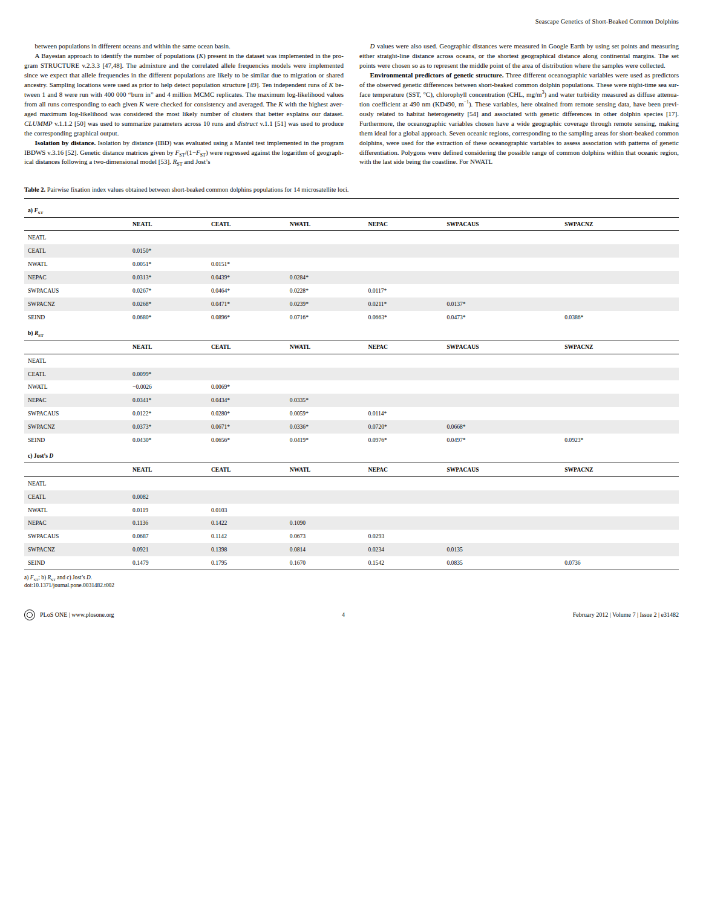Seascape Genetics of Short-Beaked Common Dolphins
between populations in different oceans and within the same ocean basin.
A Bayesian approach to identify the number of populations (K) present in the dataset was implemented in the program STRUCTURE v.2.3.3 [47,48]. The admixture and the correlated allele frequencies models were implemented since we expect that allele frequencies in the different populations are likely to be similar due to migration or shared ancestry. Sampling locations were used as prior to help detect population structure [49]. Ten independent runs of K between 1 and 8 were run with 400 000 “burn in” and 4 million MCMC replicates. The maximum log-likelihood values from all runs corresponding to each given K were checked for consistency and averaged. The K with the highest averaged maximum log-likelihood was considered the most likely number of clusters that better explains our dataset. CLUMMP v.1.1.2 [50] was used to summarize parameters across 10 runs and distruct v.1.1 [51] was used to produce the corresponding graphical output.
Isolation by distance. Isolation by distance (IBD) was evaluated using a Mantel test implemented in the program IBDWS v.3.16 [52]. Genetic distance matrices given by FST/(1−FST) were regressed against the logarithm of geographical distances following a two-dimensional model [53]. RST and Jost’s
D values were also used. Geographic distances were measured in Google Earth by using set points and measuring either straight-line distance across oceans, or the shortest geographical distance along continental margins. The set points were chosen so as to represent the middle point of the area of distribution where the samples were collected.
Environmental predictors of genetic structure. Three different oceanographic variables were used as predictors of the observed genetic differences between short-beaked common dolphin populations. These were night-time sea surface temperature (SST, °C), chlorophyll concentration (CHL, mg/m3) and water turbidity measured as diffuse attenuation coefficient at 490 nm (KD490, m−1). These variables, here obtained from remote sensing data, have been previously related to habitat heterogeneity [54] and associated with genetic differences in other dolphin species [17]. Furthermore, the oceanographic variables chosen have a wide geographic coverage through remote sensing, making them ideal for a global approach. Seven oceanic regions, corresponding to the sampling areas for short-beaked common dolphins, were used for the extraction of these oceanographic variables to assess association with patterns of genetic differentiation. Polygons were defined considering the possible range of common dolphins within that oceanic region, with the last side being the coastline. For NWATL
Table 2. Pairwise fixation index values obtained between short-beaked common dolphins populations for 14 microsatellite loci.
| a) F ST |
| | NEATL | CEATL | NWATL | NEPAC | SWPACAUS | SWPACNZ |
| NEATL | | | | | | |
| CEATL | 0.0150* | | | | | |
| NWATL | 0.0051* | 0.0151* | | | | |
| NEPAC | 0.0313* | 0.0439* | 0.0284* | | | |
| SWPACAUS | 0.0267* | 0.0464* | 0.0228* | 0.0117* | | |
| SWPACNZ | 0.0268* | 0.0471* | 0.0239* | 0.0211* | 0.0137* | |
| SEIND | 0.0680* | 0.0896* | 0.0716* | 0.0663* | 0.0473* | 0.0386* |
| b) R ST |
| | NEATL | CEATL | NWATL | NEPAC | SWPACAUS | SWPACNZ |
| NEATL | | | | | | |
| CEATL | 0.0099* | | | | | |
| NWATL | −0.0026 | 0.0069* | | | | |
| NEPAC | 0.0341* | 0.0434* | 0.0335* | | | |
| SWPACAUS | 0.0122* | 0.0280* | 0.0059* | 0.0114* | | |
| SWPACNZ | 0.0373* | 0.0671* | 0.0336* | 0.0720* | 0.0668* | |
| SEIND | 0.0430* | 0.0656* | 0.0419* | 0.0976* | 0.0497* | 0.0923* |
| c) Jost’s D |
| | NEATL | CEATL | NWATL | NEPAC | SWPACAUS | SWPACNZ |
| NEATL | | | | | | |
| CEATL | 0.0082 | | | | | |
| NWATL | 0.0119 | 0.0103 | | | | |
| NEPAC | 0.1136 | 0.1422 | 0.1090 | | | |
| SWPACAUS | 0.0687 | 0.1142 | 0.0673 | 0.0293 | | |
| SWPACNZ | 0.0921 | 0.1398 | 0.0814 | 0.0234 | 0.0135 | |
| SEIND | 0.1479 | 0.1795 | 0.1670 | 0.1542 | 0.0835 | 0.0736 |
a) FST; b) RST and c) Jost’s D.
doi:10.1371/journal.pone.0031482.t002
PLoS ONE | www.plosone.org
4
February 2012 | Volume 7 | Issue 2 | e31482